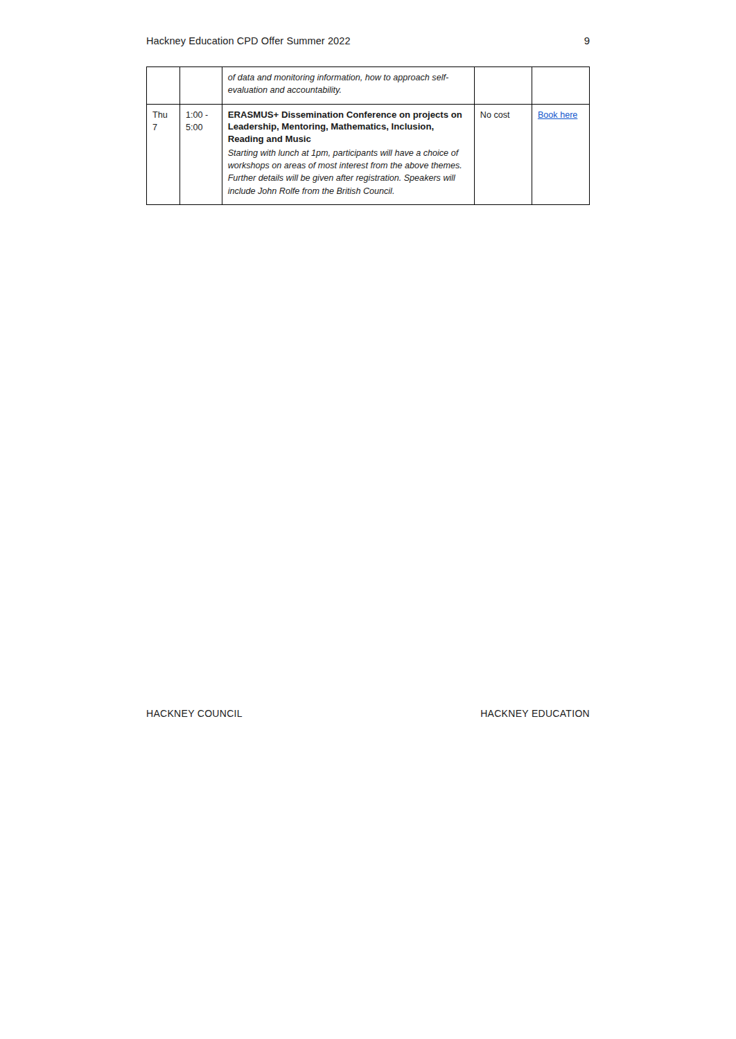Hackney Education CPD Offer Summer 2022
9
| | | of data and monitoring information, how to approach self-evaluation and accountability. | | |
| Thu 7 | 1:00 - 5:00 | ERASMUS+ Dissemination Conference on projects on Leadership, Mentoring, Mathematics, Inclusion, Reading and Music Starting with lunch at 1pm, participants will have a choice of workshops on areas of most interest from the above themes. Further details will be given after registration. Speakers will include John Rolfe from the British Council. | No cost | Book here |
HACKNEY COUNCIL
HACKNEY EDUCATION